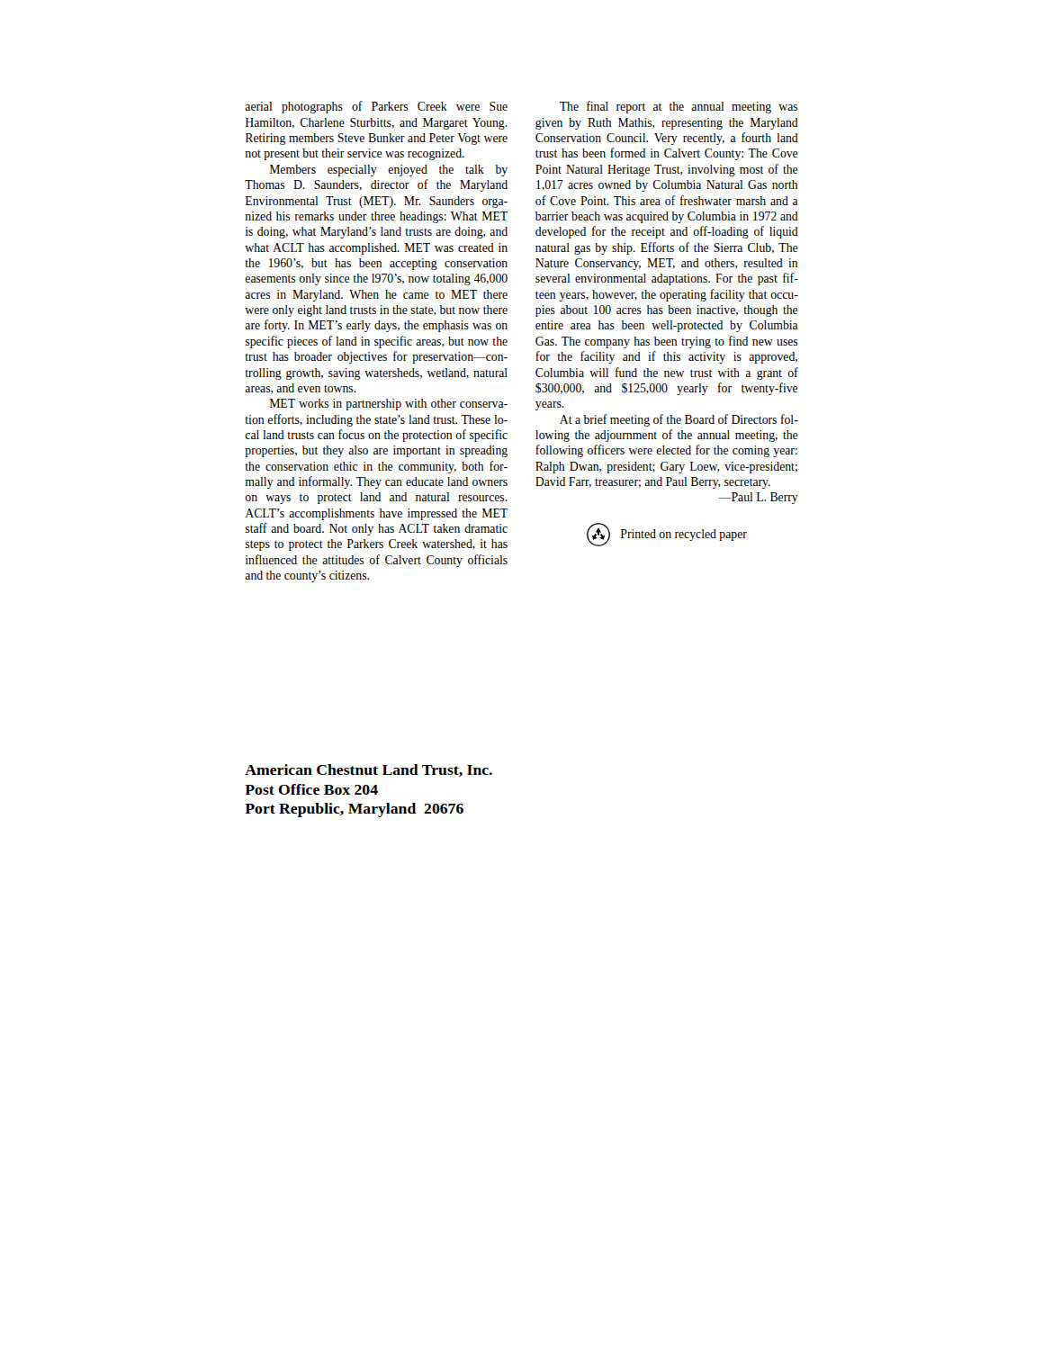aerial photographs of Parkers Creek were Sue Hamilton, Charlene Sturbitts, and Margaret Young. Retiring members Steve Bunker and Peter Vogt were not present but their service was recognized.
Members especially enjoyed the talk by Thomas D. Saunders, director of the Maryland Environmental Trust (MET). Mr. Saunders organized his remarks under three headings: What MET is doing, what Maryland’s land trusts are doing, and what ACLT has accomplished. MET was created in the 1960’s, but has been accepting conservation easements only since the l970’s, now totaling 46,000 acres in Maryland. When he came to MET there were only eight land trusts in the state, but now there are forty. In MET’s early days, the emphasis was on specific pieces of land in specific areas, but now the trust has broader objectives for preservation—controlling growth, saving watersheds, wetland, natural areas, and even towns.
MET works in partnership with other conservation efforts, including the state’s land trust. These local land trusts can focus on the protection of specific properties, but they also are important in spreading the conservation ethic in the community, both formally and informally. They can educate land owners on ways to protect land and natural resources. ACLT’s accomplishments have impressed the MET staff and board. Not only has ACLT taken dramatic steps to protect the Parkers Creek watershed, it has influenced the attitudes of Calvert County officials and the county’s citizens.
The final report at the annual meeting was given by Ruth Mathis, representing the Maryland Conservation Council. Very recently, a fourth land trust has been formed in Calvert County: The Cove Point Natural Heritage Trust, involving most of the 1,017 acres owned by Columbia Natural Gas north of Cove Point. This area of freshwater marsh and a barrier beach was acquired by Columbia in 1972 and developed for the receipt and off-loading of liquid natural gas by ship. Efforts of the Sierra Club, The Nature Conservancy, MET, and others, resulted in several environmental adaptations. For the past fifteen years, however, the operating facility that occupies about 100 acres has been inactive, though the entire area has been well-protected by Columbia Gas. The company has been trying to find new uses for the facility and if this activity is approved, Columbia will fund the new trust with a grant of $300,000, and $125,000 yearly for twenty-five years.
At a brief meeting of the Board of Directors following the adjournment of the annual meeting, the following officers were elected for the coming year: Ralph Dwan, president; Gary Loew, vice-president; David Farr, treasurer; and Paul Berry, secretary.
—Paul L. Berry
Printed on recycled paper
American Chestnut Land Trust, Inc.
Post Office Box 204
Port Republic, Maryland 20676